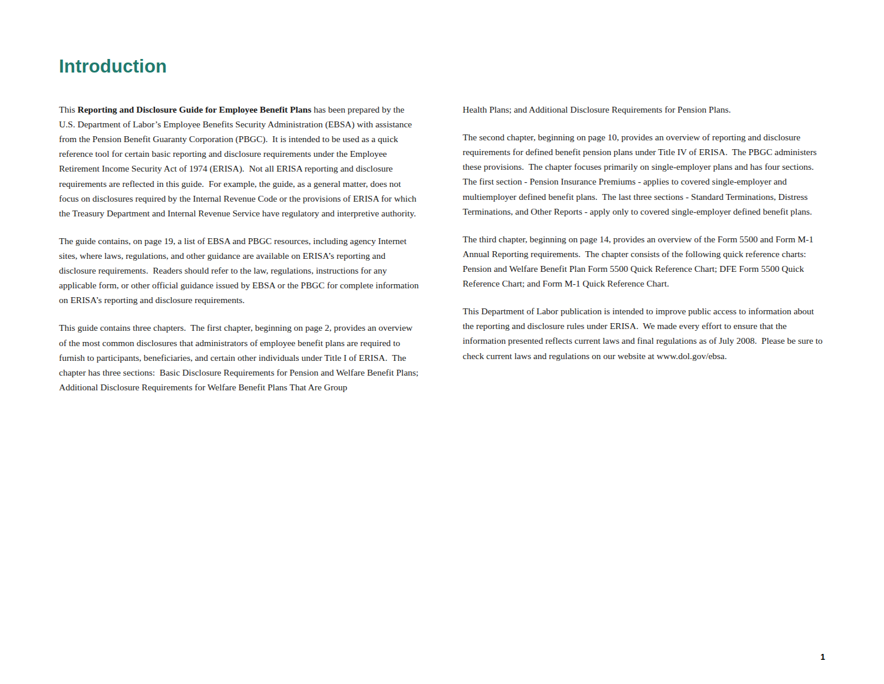Introduction
This Reporting and Disclosure Guide for Employee Benefit Plans has been prepared by the U.S. Department of Labor’s Employee Benefits Security Administration (EBSA) with assistance from the Pension Benefit Guaranty Corporation (PBGC). It is intended to be used as a quick reference tool for certain basic reporting and disclosure requirements under the Employee Retirement Income Security Act of 1974 (ERISA). Not all ERISA reporting and disclosure requirements are reflected in this guide. For example, the guide, as a general matter, does not focus on disclosures required by the Internal Revenue Code or the provisions of ERISA for which the Treasury Department and Internal Revenue Service have regulatory and interpretive authority.
The guide contains, on page 19, a list of EBSA and PBGC resources, including agency Internet sites, where laws, regulations, and other guidance are available on ERISA’s reporting and disclosure requirements. Readers should refer to the law, regulations, instructions for any applicable form, or other official guidance issued by EBSA or the PBGC for complete information on ERISA’s reporting and disclosure requirements.
This guide contains three chapters. The first chapter, beginning on page 2, provides an overview of the most common disclosures that administrators of employee benefit plans are required to furnish to participants, beneficiaries, and certain other individuals under Title I of ERISA. The chapter has three sections: Basic Disclosure Requirements for Pension and Welfare Benefit Plans; Additional Disclosure Requirements for Welfare Benefit Plans That Are Group
Health Plans; and Additional Disclosure Requirements for Pension Plans.
The second chapter, beginning on page 10, provides an overview of reporting and disclosure requirements for defined benefit pension plans under Title IV of ERISA. The PBGC administers these provisions. The chapter focuses primarily on single-employer plans and has four sections. The first section - Pension Insurance Premiums - applies to covered single-employer and multiemployer defined benefit plans. The last three sections - Standard Terminations, Distress Terminations, and Other Reports - apply only to covered single-employer defined benefit plans.
The third chapter, beginning on page 14, provides an overview of the Form 5500 and Form M-1 Annual Reporting requirements. The chapter consists of the following quick reference charts: Pension and Welfare Benefit Plan Form 5500 Quick Reference Chart; DFE Form 5500 Quick Reference Chart; and Form M-1 Quick Reference Chart.
This Department of Labor publication is intended to improve public access to information about the reporting and disclosure rules under ERISA. We made every effort to ensure that the information presented reflects current laws and final regulations as of July 2008. Please be sure to check current laws and regulations on our website at www.dol.gov/ebsa.
1